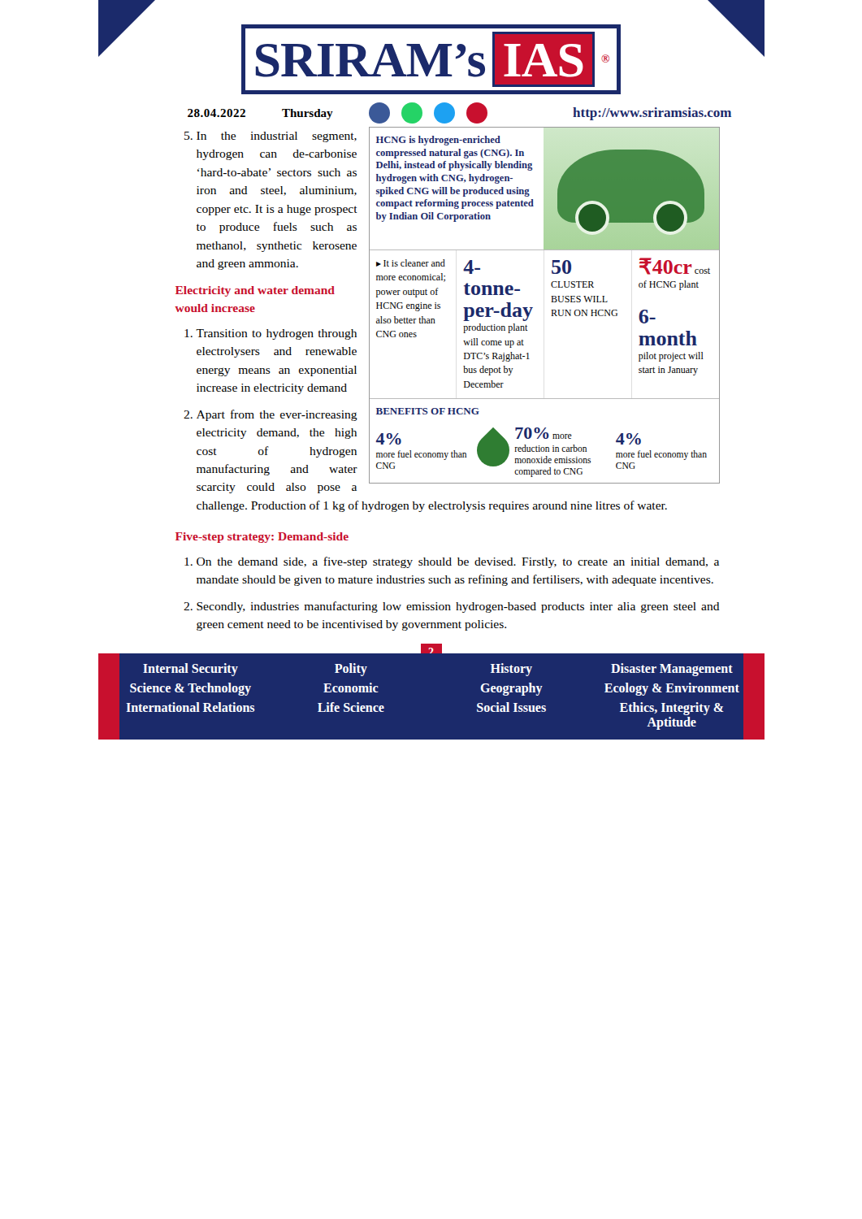SRIRAM’s IAS ®
28.04.2022 Thursday http://www.sriramsias.com
HCNG is hydrogen-enriched compressed natural gas (CNG). In Delhi, instead of physically blending hydrogen with CNG, hydrogen-spiked CNG will be produced using compact reforming process patented by Indian Oil Corporation
▸ It is cleaner and more economical; power output of HCNG engine is also better than CNG ones
4-tonne-per-day
production plant will come up at DTC’s Rajghat-1 bus depot by December
50
CLUSTER BUSES WILL RUN ON HCNG
₹40cr cost of HCNG plant
6-month pilot project will start in January
BENEFITS OF HCNG
4%
more fuel economy than CNG
70% more
reduction in carbon monoxide emissions compared to CNG
4%
more fuel economy than CNG
In the industrial segment, hydrogen can de-carbonise ‘hard-to-abate’ sectors such as iron and steel, aluminium, copper etc. It is a huge prospect to produce fuels such as methanol, synthetic kerosene and green ammonia.
Electricity and water demand would increase
Transition to hydrogen through electrolysers and renewable energy means an exponential increase in electricity demand
Apart from the ever-increasing electricity demand, the high cost of hydrogen manufacturing and water scarcity could also pose a challenge. Production of 1 kg of hydrogen by electrolysis requires around nine litres of water.
Five-step strategy: Demand-side
On the demand side, a five-step strategy should be devised. Firstly, to create an initial demand, a mandate should be given to mature industries such as refining and fertilisers, with adequate incentives.
Secondly, industries manufacturing low emission hydrogen-based products inter alia green steel and green cement need to be incentivised by government policies.
2
Internal Security
Polity
History
Disaster Management
Science & Technology
Economic
Geography
Ecology & Environment
International Relations
Life Science
Social Issues
Ethics, Integrity & Aptitude